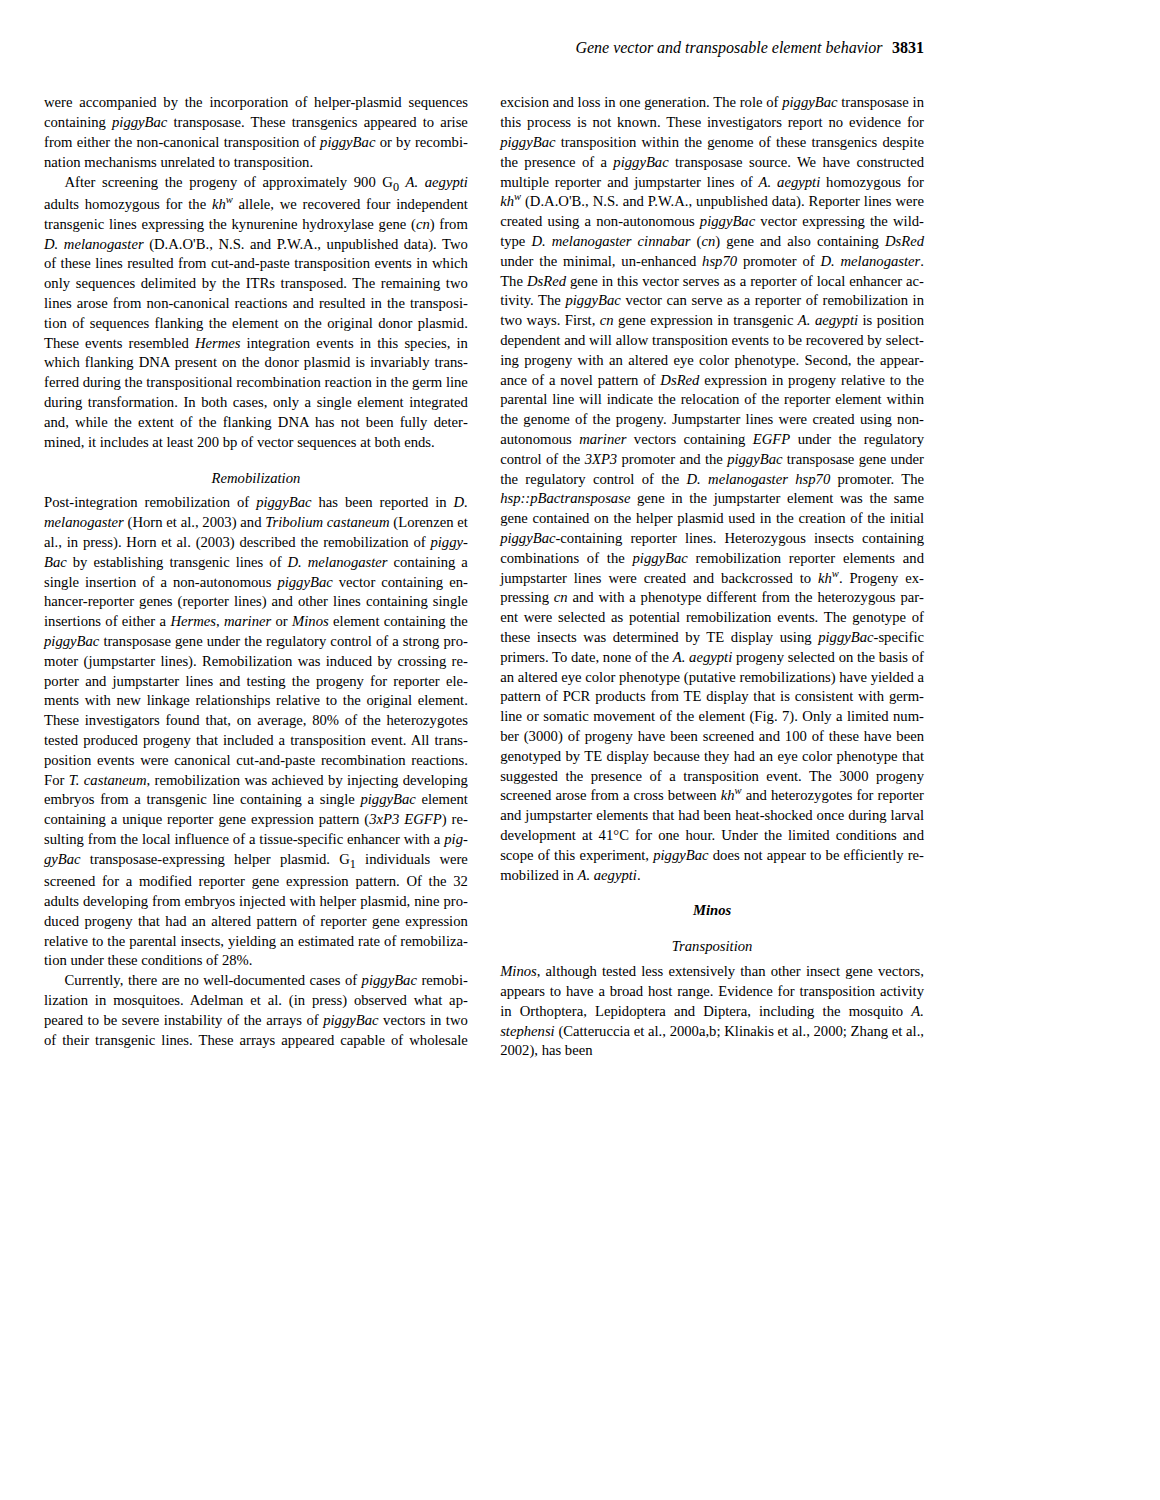Gene vector and transposable element behavior 3831
were accompanied by the incorporation of helper-plasmid sequences containing piggyBac transposase. These transgenics appeared to arise from either the non-canonical transposition of piggyBac or by recombination mechanisms unrelated to transposition.
After screening the progeny of approximately 900 G0 A. aegypti adults homozygous for the khw allele, we recovered four independent transgenic lines expressing the kynurenine hydroxylase gene (cn) from D. melanogaster (D.A.O'B., N.S. and P.W.A., unpublished data). Two of these lines resulted from cut-and-paste transposition events in which only sequences delimited by the ITRs transposed. The remaining two lines arose from non-canonical reactions and resulted in the transposition of sequences flanking the element on the original donor plasmid. These events resembled Hermes integration events in this species, in which flanking DNA present on the donor plasmid is invariably transferred during the transpositional recombination reaction in the germ line during transformation. In both cases, only a single element integrated and, while the extent of the flanking DNA has not been fully determined, it includes at least 200 bp of vector sequences at both ends.
Remobilization
Post-integration remobilization of piggyBac has been reported in D. melanogaster (Horn et al., 2003) and Tribolium castaneum (Lorenzen et al., in press). Horn et al. (2003) described the remobilization of piggyBac by establishing transgenic lines of D. melanogaster containing a single insertion of a non-autonomous piggyBac vector containing enhancer-reporter genes (reporter lines) and other lines containing single insertions of either a Hermes, mariner or Minos element containing the piggyBac transposase gene under the regulatory control of a strong promoter (jumpstarter lines). Remobilization was induced by crossing reporter and jumpstarter lines and testing the progeny for reporter elements with new linkage relationships relative to the original element. These investigators found that, on average, 80% of the heterozygotes tested produced progeny that included a transposition event. All transposition events were canonical cut-and-paste recombination reactions. For T. castaneum, remobilization was achieved by injecting developing embryos from a transgenic line containing a single piggyBac element containing a unique reporter gene expression pattern (3xP3 EGFP) resulting from the local influence of a tissue-specific enhancer with a piggyBac transposase-expressing helper plasmid. G1 individuals were screened for a modified reporter gene expression pattern. Of the 32 adults developing from embryos injected with helper plasmid, nine produced progeny that had an altered pattern of reporter gene expression relative to the parental insects, yielding an estimated rate of remobilization under these conditions of 28%.
Currently, there are no well-documented cases of piggyBac remobilization in mosquitoes. Adelman et al. (in press) observed what appeared to be severe instability of the arrays of piggyBac vectors in two of their transgenic lines. These arrays appeared capable of wholesale excision and loss in one generation. The role of piggyBac transposase in this process is not known. These investigators report no evidence for piggyBac transposition within the genome of these transgenics despite the presence of a piggyBac transposase source. We have constructed multiple reporter and jumpstarter lines of A. aegypti homozygous for khw (D.A.O'B., N.S. and P.W.A., unpublished data). Reporter lines were created using a non-autonomous piggyBac vector expressing the wild-type D. melanogaster cinnabar (cn) gene and also containing DsRed under the minimal, un-enhanced hsp70 promoter of D. melanogaster. The DsRed gene in this vector serves as a reporter of local enhancer activity. The piggyBac vector can serve as a reporter of remobilization in two ways. First, cn gene expression in transgenic A. aegypti is position dependent and will allow transposition events to be recovered by selecting progeny with an altered eye color phenotype. Second, the appearance of a novel pattern of DsRed expression in progeny relative to the parental line will indicate the relocation of the reporter element within the genome of the progeny. Jumpstarter lines were created using non-autonomous mariner vectors containing EGFP under the regulatory control of the 3XP3 promoter and the piggyBac transposase gene under the regulatory control of the D. melanogaster hsp70 promoter. The hsp::pBactransposase gene in the jumpstarter element was the same gene contained on the helper plasmid used in the creation of the initial piggyBac-containing reporter lines. Heterozygous insects containing combinations of the piggyBac remobilization reporter elements and jumpstarter lines were created and backcrossed to khw. Progeny expressing cn and with a phenotype different from the heterozygous parent were selected as potential remobilization events. The genotype of these insects was determined by TE display using piggyBac-specific primers. To date, none of the A. aegypti progeny selected on the basis of an altered eye color phenotype (putative remobilizations) have yielded a pattern of PCR products from TE display that is consistent with germ-line or somatic movement of the element (Fig. 7). Only a limited number (3000) of progeny have been screened and 100 of these have been genotyped by TE display because they had an eye color phenotype that suggested the presence of a transposition event. The 3000 progeny screened arose from a cross between khw and heterozygotes for reporter and jumpstarter elements that had been heat-shocked once during larval development at 41°C for one hour. Under the limited conditions and scope of this experiment, piggyBac does not appear to be efficiently remobilized in A. aegypti.
Minos
Transposition
Minos, although tested less extensively than other insect gene vectors, appears to have a broad host range. Evidence for transposition activity in Orthoptera, Lepidoptera and Diptera, including the mosquito A. stephensi (Catteruccia et al., 2000a,b; Klinakis et al., 2000; Zhang et al., 2002), has been